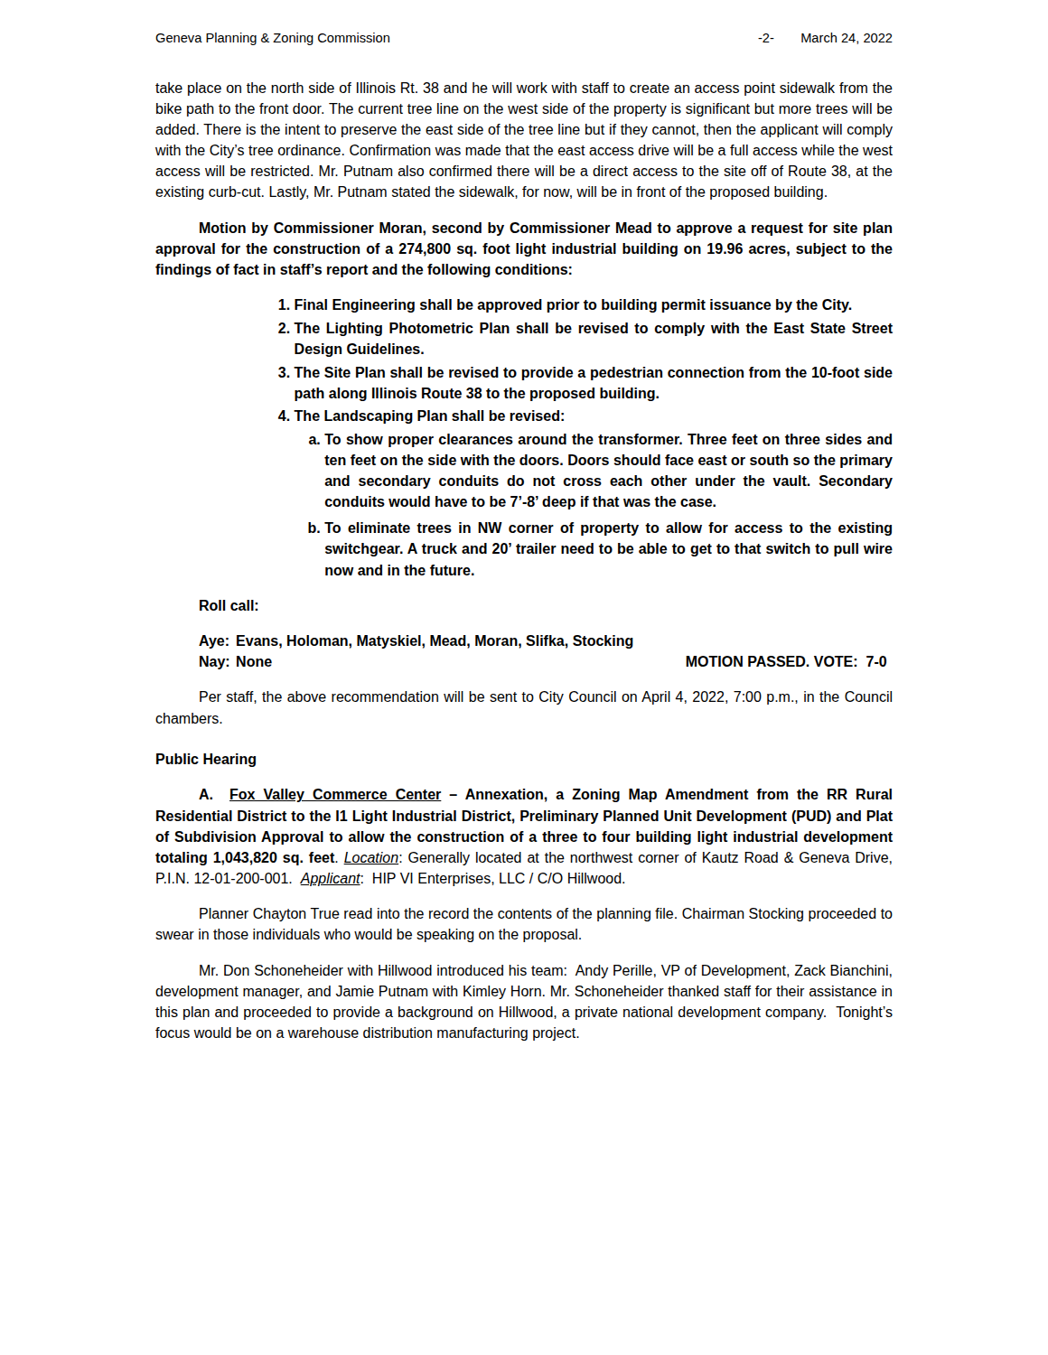Geneva Planning & Zoning Commission
-2-
March 24, 2022
take place on the north side of Illinois Rt. 38 and he will work with staff to create an access point sidewalk from the bike path to the front door. The current tree line on the west side of the property is significant but more trees will be added. There is the intent to preserve the east side of the tree line but if they cannot, then the applicant will comply with the City’s tree ordinance. Confirmation was made that the east access drive will be a full access while the west access will be restricted. Mr. Putnam also confirmed there will be a direct access to the site off of Route 38, at the existing curb-cut. Lastly, Mr. Putnam stated the sidewalk, for now, will be in front of the proposed building.
Motion by Commissioner Moran, second by Commissioner Mead to approve a request for site plan approval for the construction of a 274,800 sq. foot light industrial building on 19.96 acres, subject to the findings of fact in staff’s report and the following conditions:
Final Engineering shall be approved prior to building permit issuance by the City.
The Lighting Photometric Plan shall be revised to comply with the East State Street Design Guidelines.
The Site Plan shall be revised to provide a pedestrian connection from the 10-foot side path along Illinois Route 38 to the proposed building.
The Landscaping Plan shall be revised:
To show proper clearances around the transformer. Three feet on three sides and ten feet on the side with the doors. Doors should face east or south so the primary and secondary conduits do not cross each other under the vault. Secondary conduits would have to be 7’-8’ deep if that was the case.
To eliminate trees in NW corner of property to allow for access to the existing switchgear. A truck and 20’ trailer need to be able to get to that switch to pull wire now and in the future.
Roll call:
| Aye: | Evans, Holoman, Matyskiel, Mead, Moran, Slifka, Stocking | |
| Nay: | None | MOTION PASSED. VOTE: 7-0 |
Per staff, the above recommendation will be sent to City Council on April 4, 2022, 7:00 p.m., in the Council chambers.
Public Hearing
A. Fox Valley Commerce Center – Annexation, a Zoning Map Amendment from the RR Rural Residential District to the I1 Light Industrial District, Preliminary Planned Unit Development (PUD) and Plat of Subdivision Approval to allow the construction of a three to four building light industrial development totaling 1,043,820 sq. feet. Location: Generally located at the northwest corner of Kautz Road & Geneva Drive, P.I.N. 12-01-200-001. Applicant: HIP VI Enterprises, LLC / C/O Hillwood.
Planner Chayton True read into the record the contents of the planning file. Chairman Stocking proceeded to swear in those individuals who would be speaking on the proposal.
Mr. Don Schoneheider with Hillwood introduced his team: Andy Perille, VP of Development, Zack Bianchini, development manager, and Jamie Putnam with Kimley Horn. Mr. Schoneheider thanked staff for their assistance in this plan and proceeded to provide a background on Hillwood, a private national development company. Tonight’s focus would be on a warehouse distribution manufacturing project.